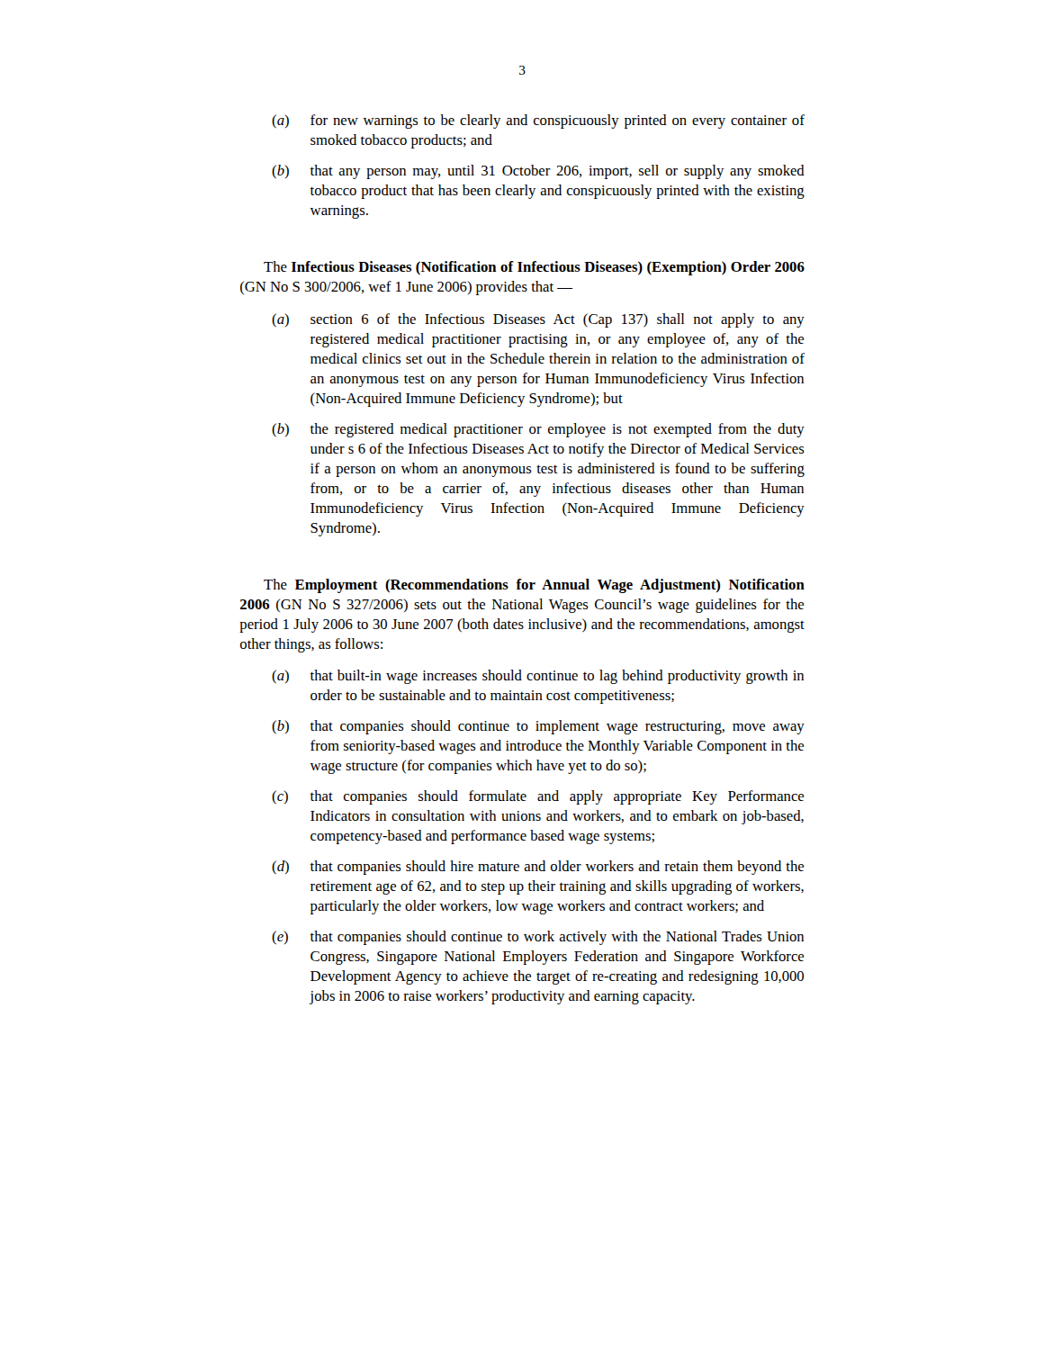3
(a) for new warnings to be clearly and conspicuously printed on every container of smoked tobacco products; and
(b) that any person may, until 31 October 206, import, sell or supply any smoked tobacco product that has been clearly and conspicuously printed with the existing warnings.
The Infectious Diseases (Notification of Infectious Diseases) (Exemption) Order 2006 (GN No S 300/2006, wef 1 June 2006) provides that —
(a) section 6 of the Infectious Diseases Act (Cap 137) shall not apply to any registered medical practitioner practising in, or any employee of, any of the medical clinics set out in the Schedule therein in relation to the administration of an anonymous test on any person for Human Immunodeficiency Virus Infection (Non-Acquired Immune Deficiency Syndrome); but
(b) the registered medical practitioner or employee is not exempted from the duty under s 6 of the Infectious Diseases Act to notify the Director of Medical Services if a person on whom an anonymous test is administered is found to be suffering from, or to be a carrier of, any infectious diseases other than Human Immunodeficiency Virus Infection (Non-Acquired Immune Deficiency Syndrome).
The Employment (Recommendations for Annual Wage Adjustment) Notification 2006 (GN No S 327/2006) sets out the National Wages Council’s wage guidelines for the period 1 July 2006 to 30 June 2007 (both dates inclusive) and the recommendations, amongst other things, as follows:
(a) that built-in wage increases should continue to lag behind productivity growth in order to be sustainable and to maintain cost competitiveness;
(b) that companies should continue to implement wage restructuring, move away from seniority-based wages and introduce the Monthly Variable Component in the wage structure (for companies which have yet to do so);
(c) that companies should formulate and apply appropriate Key Performance Indicators in consultation with unions and workers, and to embark on job-based, competency-based and performance based wage systems;
(d) that companies should hire mature and older workers and retain them beyond the retirement age of 62, and to step up their training and skills upgrading of workers, particularly the older workers, low wage workers and contract workers; and
(e) that companies should continue to work actively with the National Trades Union Congress, Singapore National Employers Federation and Singapore Workforce Development Agency to achieve the target of re-creating and redesigning 10,000 jobs in 2006 to raise workers’ productivity and earning capacity.